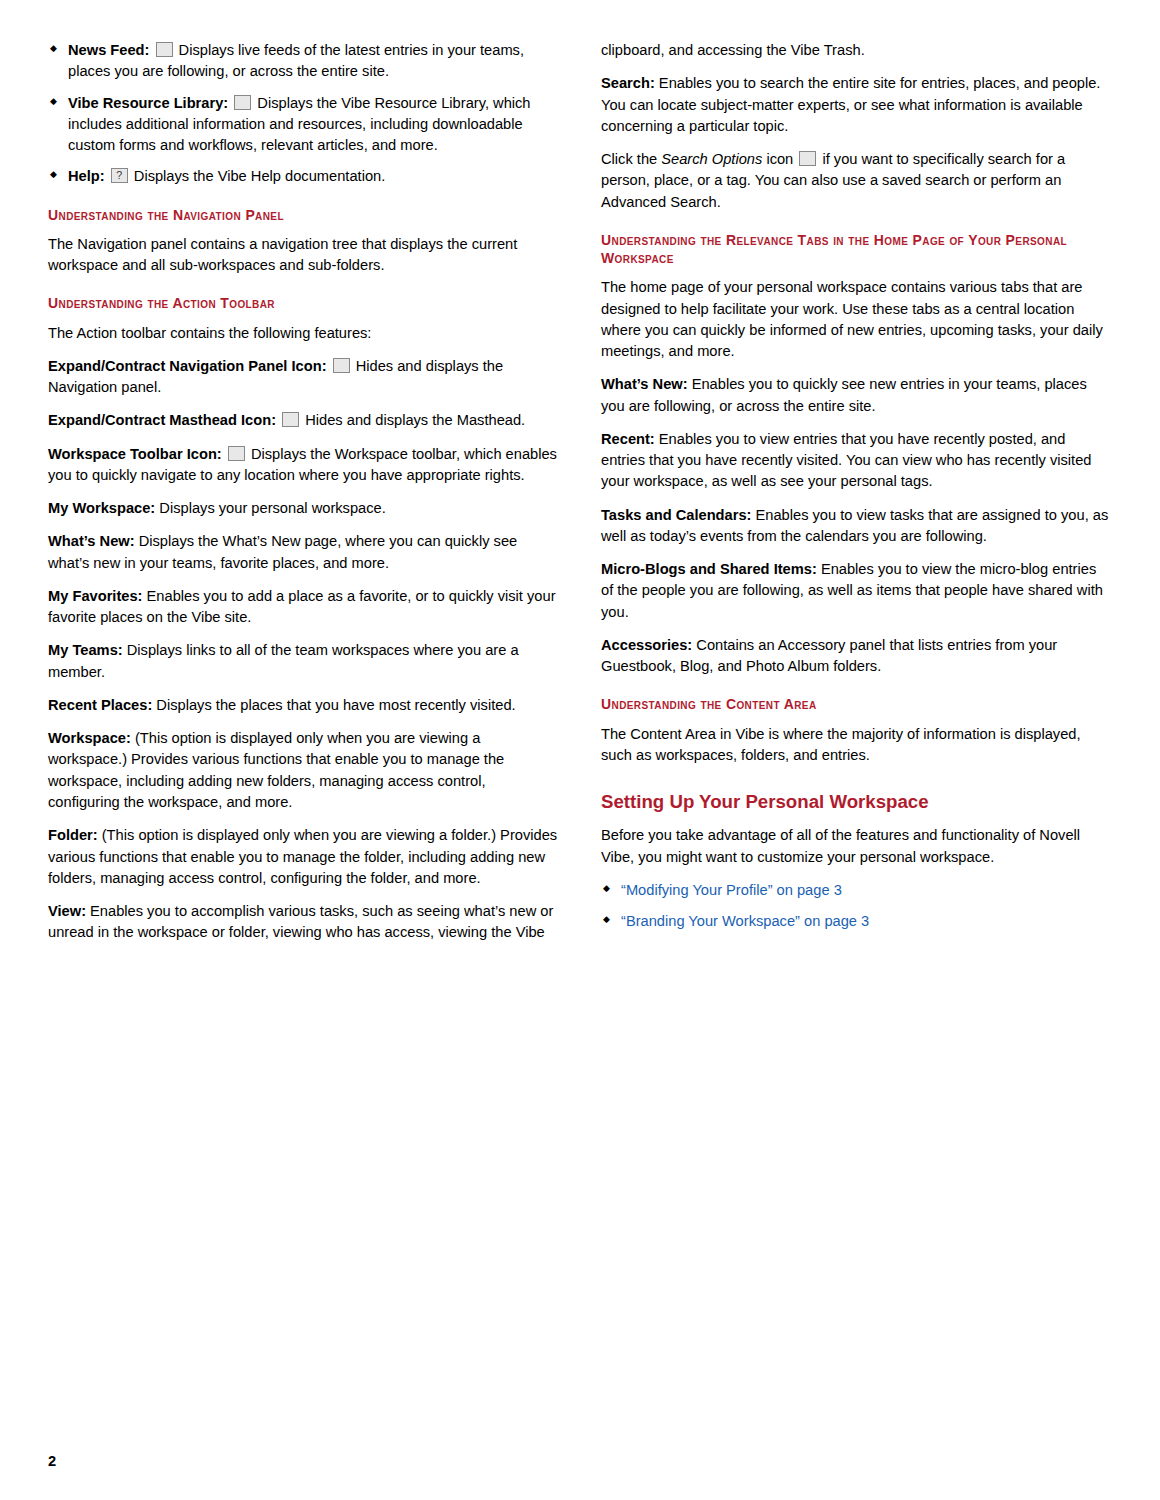News Feed: Displays live feeds of the latest entries in your teams, places you are following, or across the entire site.
Vibe Resource Library: Displays the Vibe Resource Library, which includes additional information and resources, including downloadable custom forms and workflows, relevant articles, and more.
Help: Displays the Vibe Help documentation.
Understanding the Navigation Panel
The Navigation panel contains a navigation tree that displays the current workspace and all sub-workspaces and sub-folders.
Understanding the Action Toolbar
The Action toolbar contains the following features:
Expand/Contract Navigation Panel Icon: Hides and displays the Navigation panel.
Expand/Contract Masthead Icon: Hides and displays the Masthead.
Workspace Toolbar Icon: Displays the Workspace toolbar, which enables you to quickly navigate to any location where you have appropriate rights.
My Workspace: Displays your personal workspace.
What’s New: Displays the What’s New page, where you can quickly see what’s new in your teams, favorite places, and more.
My Favorites: Enables you to add a place as a favorite, or to quickly visit your favorite places on the Vibe site.
My Teams: Displays links to all of the team workspaces where you are a member.
Recent Places: Displays the places that you have most recently visited.
Workspace: (This option is displayed only when you are viewing a workspace.) Provides various functions that enable you to manage the workspace, including adding new folders, managing access control, configuring the workspace, and more.
Folder: (This option is displayed only when you are viewing a folder.) Provides various functions that enable you to manage the folder, including adding new folders, managing access control, configuring the folder, and more.
View: Enables you to accomplish various tasks, such as seeing what’s new or unread in the workspace or folder, viewing who has access, viewing the Vibe clipboard, and accessing the Vibe Trash.
Search: Enables you to search the entire site for entries, places, and people. You can locate subject-matter experts, or see what information is available concerning a particular topic.
Click the Search Options icon if you want to specifically search for a person, place, or a tag. You can also use a saved search or perform an Advanced Search.
Understanding the Relevance Tabs in the Home Page of Your Personal Workspace
The home page of your personal workspace contains various tabs that are designed to help facilitate your work. Use these tabs as a central location where you can quickly be informed of new entries, upcoming tasks, your daily meetings, and more.
What’s New: Enables you to quickly see new entries in your teams, places you are following, or across the entire site.
Recent: Enables you to view entries that you have recently posted, and entries that you have recently visited. You can view who has recently visited your workspace, as well as see your personal tags.
Tasks and Calendars: Enables you to view tasks that are assigned to you, as well as today’s events from the calendars you are following.
Micro-Blogs and Shared Items: Enables you to view the micro-blog entries of the people you are following, as well as items that people have shared with you.
Accessories: Contains an Accessory panel that lists entries from your Guestbook, Blog, and Photo Album folders.
Understanding the Content Area
The Content Area in Vibe is where the majority of information is displayed, such as workspaces, folders, and entries.
Setting Up Your Personal Workspace
Before you take advantage of all of the features and functionality of Novell Vibe, you might want to customize your personal workspace.
“Modifying Your Profile” on page 3
“Branding Your Workspace” on page 3
2